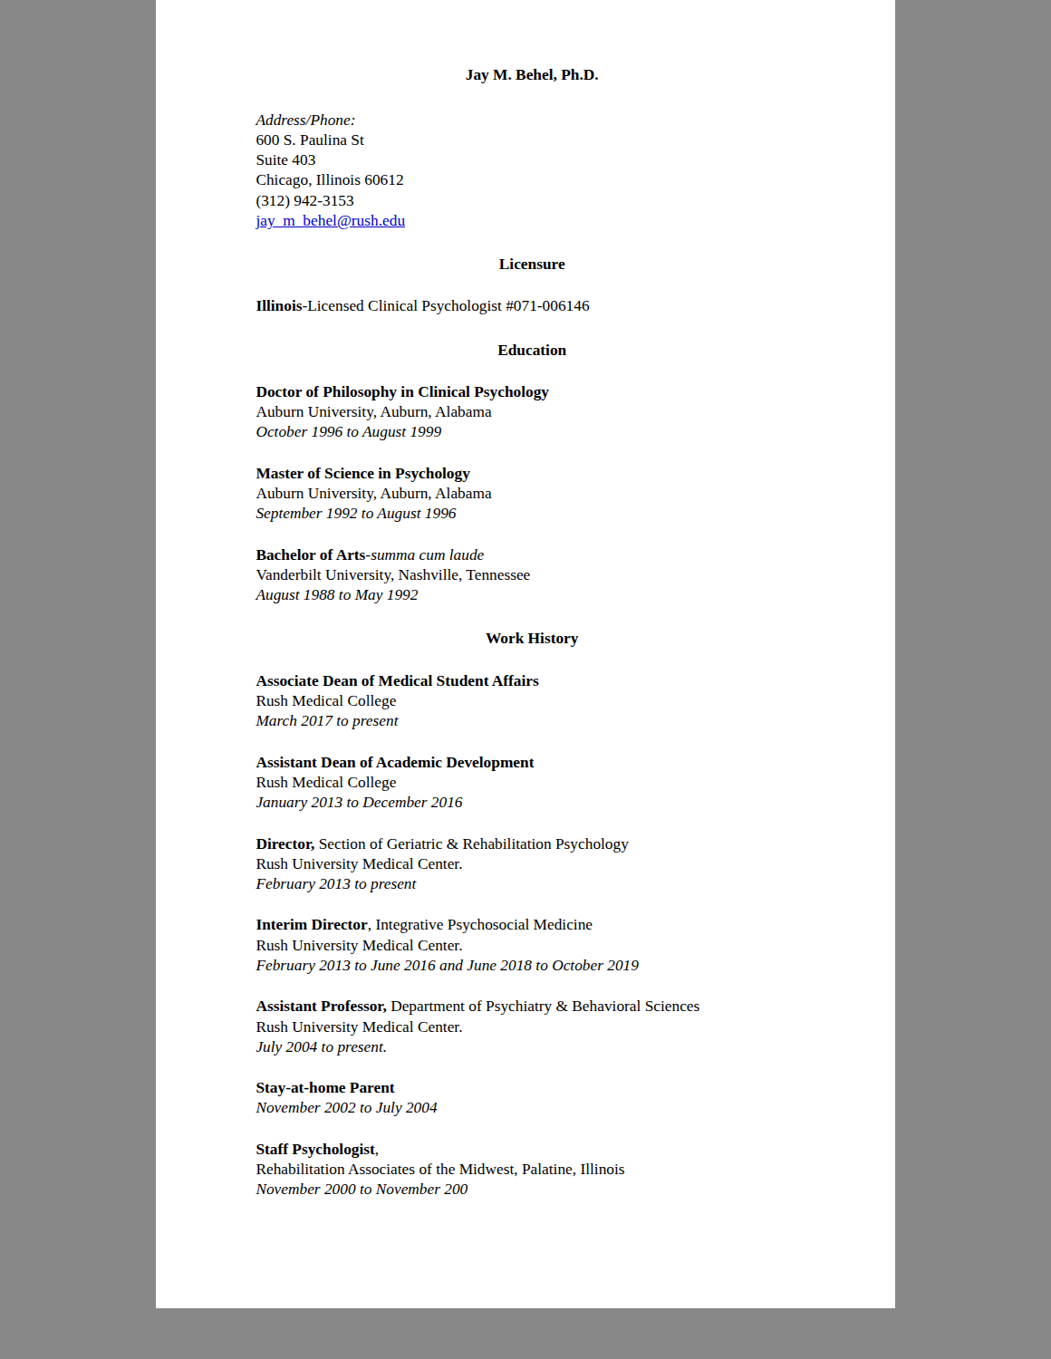Jay M. Behel, Ph.D.
Address/Phone:
600 S. Paulina St
Suite 403
Chicago, Illinois 60612
(312) 942-3153
jay_m_behel@rush.edu
Licensure
Illinois-Licensed Clinical Psychologist #071-006146
Education
Doctor of Philosophy in Clinical Psychology
Auburn University, Auburn, Alabama
October 1996 to August 1999
Master of Science in Psychology
Auburn University, Auburn, Alabama
September 1992 to August 1996
Bachelor of Arts-summa cum laude
Vanderbilt University, Nashville, Tennessee
August 1988 to May 1992
Work History
Associate Dean of Medical Student Affairs
Rush Medical College
March 2017 to present
Assistant Dean of Academic Development
Rush Medical College
January 2013 to December 2016
Director, Section of Geriatric & Rehabilitation Psychology
Rush University Medical Center.
February 2013 to present
Interim Director, Integrative Psychosocial Medicine
Rush University Medical Center.
February 2013 to June 2016 and June 2018 to October 2019
Assistant Professor, Department of Psychiatry & Behavioral Sciences
Rush University Medical Center.
July 2004 to present.
Stay-at-home Parent
November 2002 to July 2004
Staff Psychologist,
Rehabilitation Associates of the Midwest, Palatine, Illinois
November 2000 to November 200